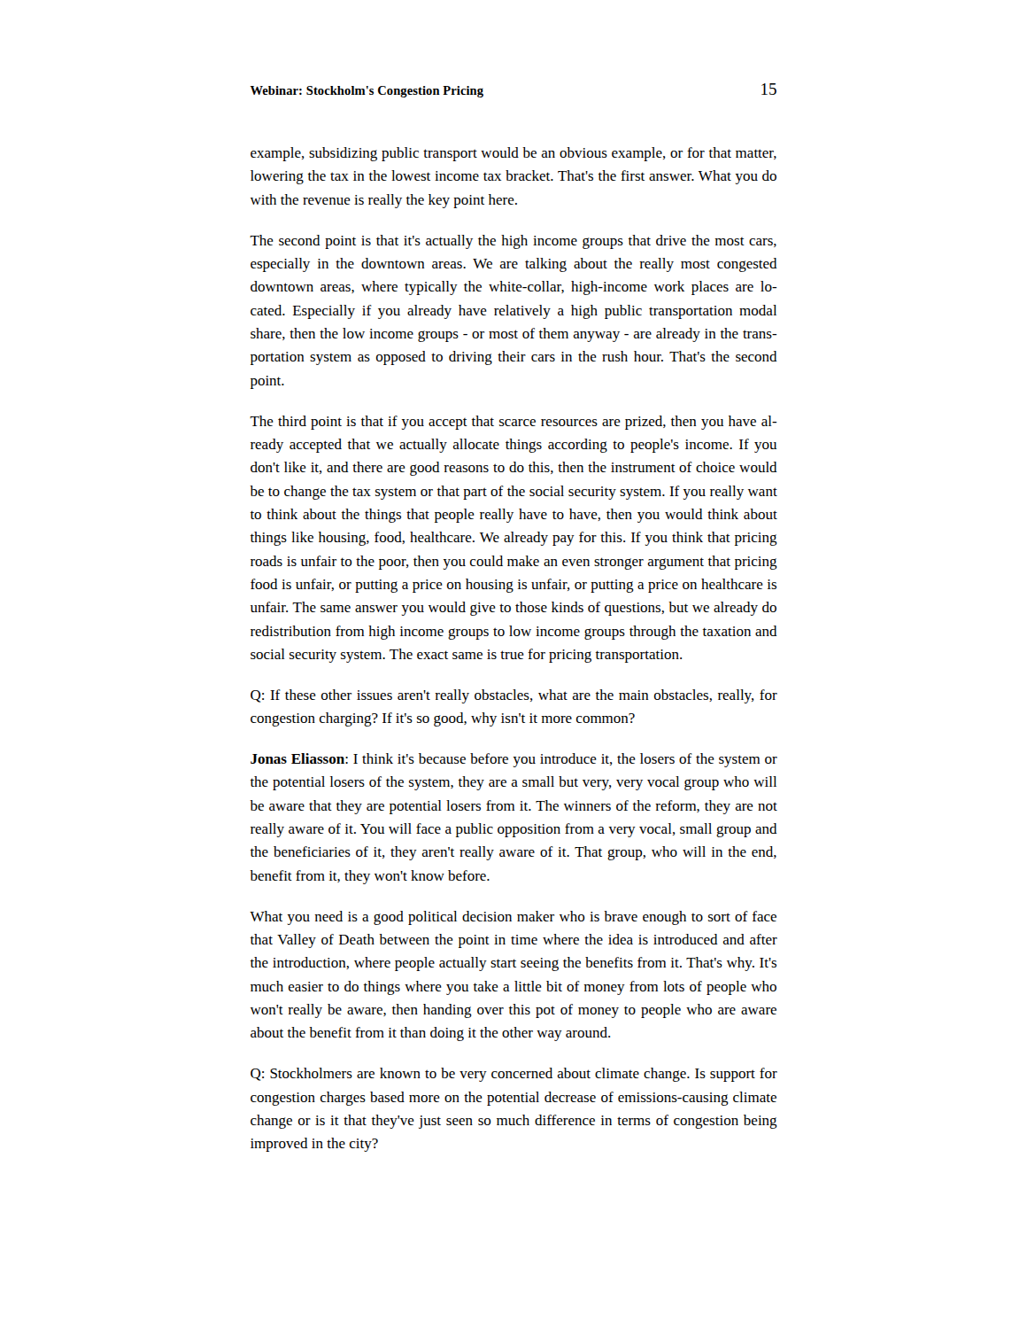Webinar: Stockholm's Congestion Pricing 15
example, subsidizing public transport would be an obvious example, or for that matter, lowering the tax in the lowest income tax bracket. That's the first answer. What you do with the revenue is really the key point here.
The second point is that it's actually the high income groups that drive the most cars, especially in the downtown areas. We are talking about the really most congested downtown areas, where typically the white-collar, high-income work places are located. Especially if you already have relatively a high public transportation modal share, then the low income groups - or most of them anyway - are already in the transportation system as opposed to driving their cars in the rush hour. That's the second point.
The third point is that if you accept that scarce resources are prized, then you have already accepted that we actually allocate things according to people's income. If you don't like it, and there are good reasons to do this, then the instrument of choice would be to change the tax system or that part of the social security system. If you really want to think about the things that people really have to have, then you would think about things like housing, food, healthcare. We already pay for this. If you think that pricing roads is unfair to the poor, then you could make an even stronger argument that pricing food is unfair, or putting a price on housing is unfair, or putting a price on healthcare is unfair. The same answer you would give to those kinds of questions, but we already do redistribution from high income groups to low income groups through the taxation and social security system. The exact same is true for pricing transportation.
Q: If these other issues aren't really obstacles, what are the main obstacles, really, for congestion charging? If it's so good, why isn't it more common?
Jonas Eliasson: I think it's because before you introduce it, the losers of the system or the potential losers of the system, they are a small but very, very vocal group who will be aware that they are potential losers from it. The winners of the reform, they are not really aware of it. You will face a public opposition from a very vocal, small group and the beneficiaries of it, they aren't really aware of it. That group, who will in the end, benefit from it, they won't know before.
What you need is a good political decision maker who is brave enough to sort of face that Valley of Death between the point in time where the idea is introduced and after the introduction, where people actually start seeing the benefits from it. That's why. It's much easier to do things where you take a little bit of money from lots of people who won't really be aware, then handing over this pot of money to people who are aware about the benefit from it than doing it the other way around.
Q: Stockholmers are known to be very concerned about climate change. Is support for congestion charges based more on the potential decrease of emissions-causing climate change or is it that they've just seen so much difference in terms of congestion being improved in the city?